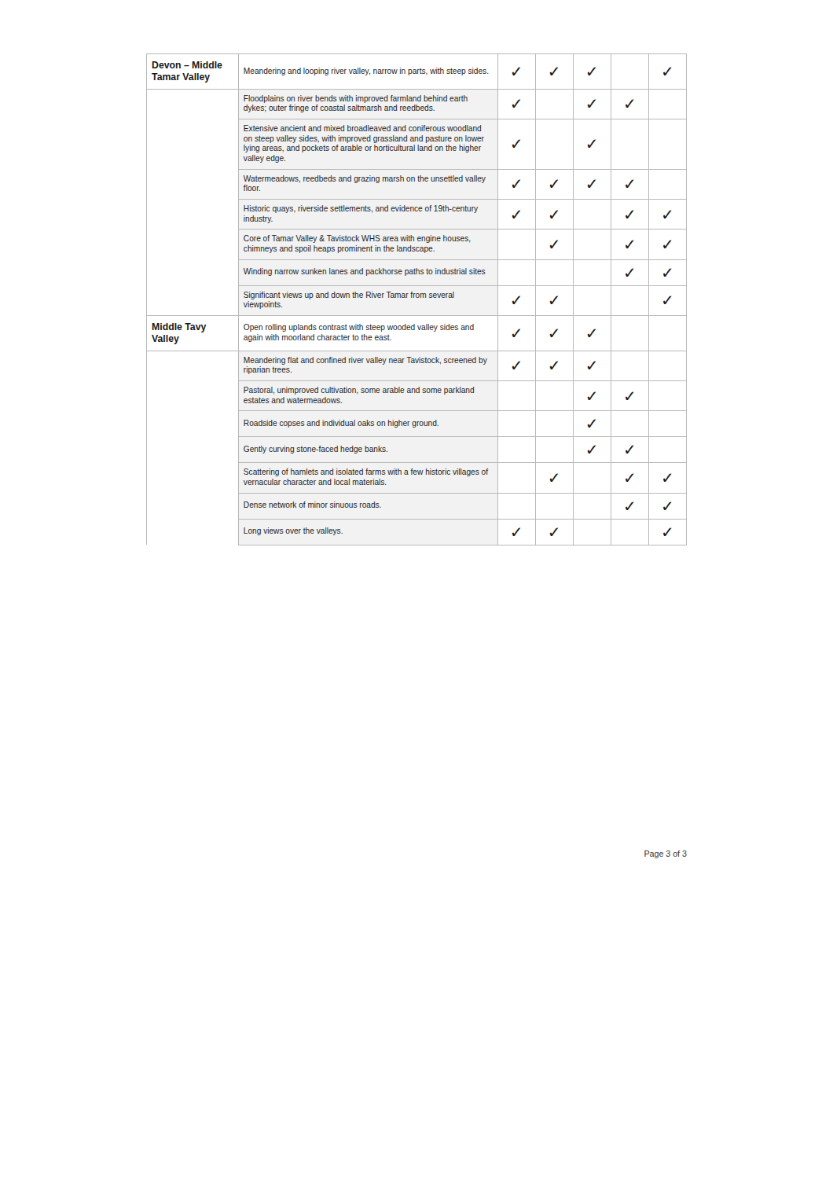| Devon – Middle Tamar Valley | Meandering and looping river valley, narrow in parts, with steep sides. | ✓ | ✓ | ✓ | | ✓ |
| | Floodplains on river bends with improved farmland behind earth dykes; outer fringe of coastal saltmarsh and reedbeds. | ✓ | | ✓ | ✓ | |
| | Extensive ancient and mixed broadleaved and coniferous woodland on steep valley sides, with improved grassland and pasture on lower lying areas, and pockets of arable or horticultural land on the higher valley edge. | ✓ | | ✓ | | |
| | Watermeadows, reedbeds and grazing marsh on the unsettled valley floor. | ✓ | ✓ | ✓ | ✓ | |
| | Historic quays, riverside settlements, and evidence of 19th-century industry. | ✓ | ✓ | | ✓ | ✓ |
| | Core of Tamar Valley & Tavistock WHS area with engine houses, chimneys and spoil heaps prominent in the landscape. | | ✓ | | ✓ | ✓ |
| | Winding narrow sunken lanes and packhorse paths to industrial sites | | | | ✓ | ✓ |
| | Significant views up and down the River Tamar from several viewpoints. | ✓ | ✓ | | | ✓ |
| Middle Tavy Valley | Open rolling uplands contrast with steep wooded valley sides and again with moorland character to the east. | ✓ | ✓ | ✓ | | |
| | Meandering flat and confined river valley near Tavistock, screened by riparian trees. | ✓ | ✓ | ✓ | | |
| | Pastoral, unimproved cultivation, some arable and some parkland estates and watermeadows. | | | ✓ | ✓ | |
| | Roadside copses and individual oaks on higher ground. | | | ✓ | | |
| | Gently curving stone-faced hedge banks. | | | ✓ | ✓ | |
| | Scattering of hamlets and isolated farms with a few historic villages of vernacular character and local materials. | | ✓ | | ✓ | ✓ |
| | Dense network of minor sinuous roads. | | | | ✓ | ✓ |
| | Long views over the valleys. | ✓ | ✓ | | | ✓ |
Page 3 of 3